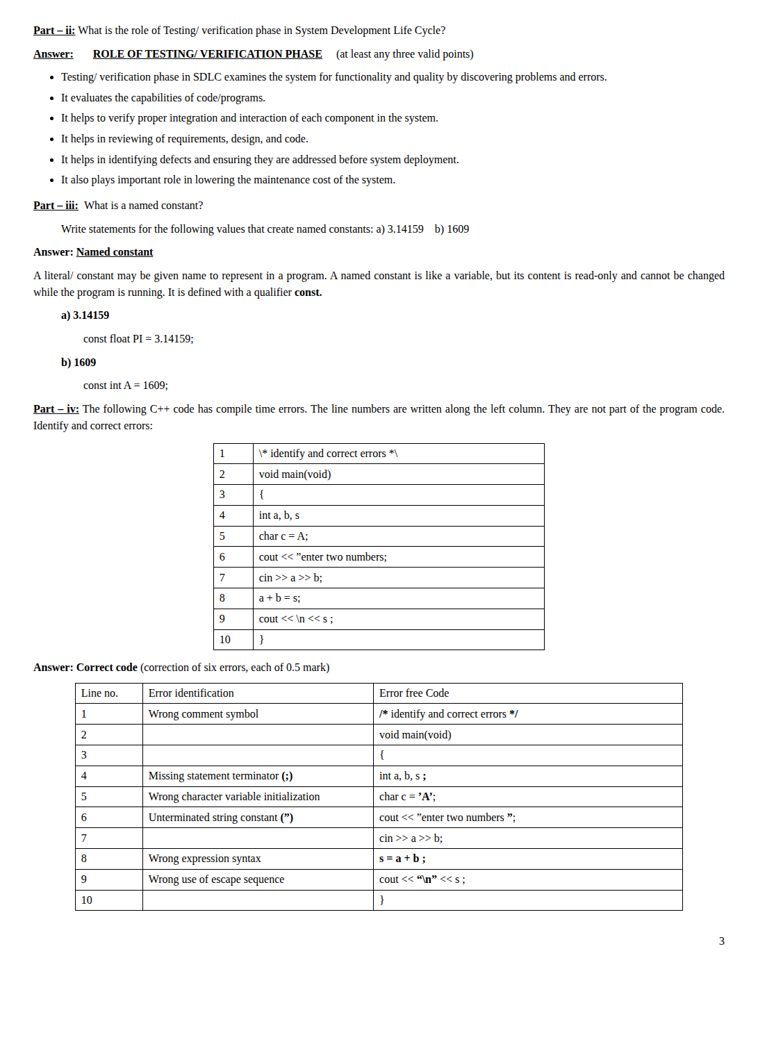Part – ii: What is the role of Testing/ verification phase in System Development Life Cycle?
Answer: ROLE OF TESTING/ VERIFICATION PHASE (at least any three valid points)
Testing/ verification phase in SDLC examines the system for functionality and quality by discovering problems and errors.
It evaluates the capabilities of code/programs.
It helps to verify proper integration and interaction of each component in the system.
It helps in reviewing of requirements, design, and code.
It helps in identifying defects and ensuring they are addressed before system deployment.
It also plays important role in lowering the maintenance cost of the system.
Part – iii: What is a named constant?
Write statements for the following values that create named constants: a) 3.14159 b) 1609
Answer: Named constant
A literal/ constant may be given name to represent in a program. A named constant is like a variable, but its content is read-only and cannot be changed while the program is running. It is defined with a qualifier const.
a) 3.14159
const float PI = 3.14159;
b) 1609
const int A = 1609;
Part – iv: The following C++ code has compile time errors. The line numbers are written along the left column. They are not part of the program code. Identify and correct errors:
| 1 | \* identify and correct errors *\ |
| 2 | void main(void) |
| 3 | { |
| 4 | int a, b, s |
| 5 | char c = A; |
| 6 | cout << ”enter two numbers; |
| 7 | cin >> a >> b; |
| 8 | a + b = s; |
| 9 | cout << \n << s ; |
| 10 | } |
Answer: Correct code (correction of six errors, each of 0.5 mark)
| Line no. | Error identification | Error free Code |
| 1 | Wrong comment symbol | /* identify and correct errors */ |
| 2 | | void main(void) |
| 3 | | { |
| 4 | Missing statement terminator (;) | int a, b, s ; |
| 5 | Wrong character variable initialization | char c = ’A’ ; |
| 6 | Unterminated string constant (”) | cout << ”enter two numbers ” ; |
| 7 | | cin >> a >> b; |
| 8 | Wrong expression syntax | s = a + b ; |
| 9 | Wrong use of escape sequence | cout << “\n” << s ; |
| 10 | | } |
3